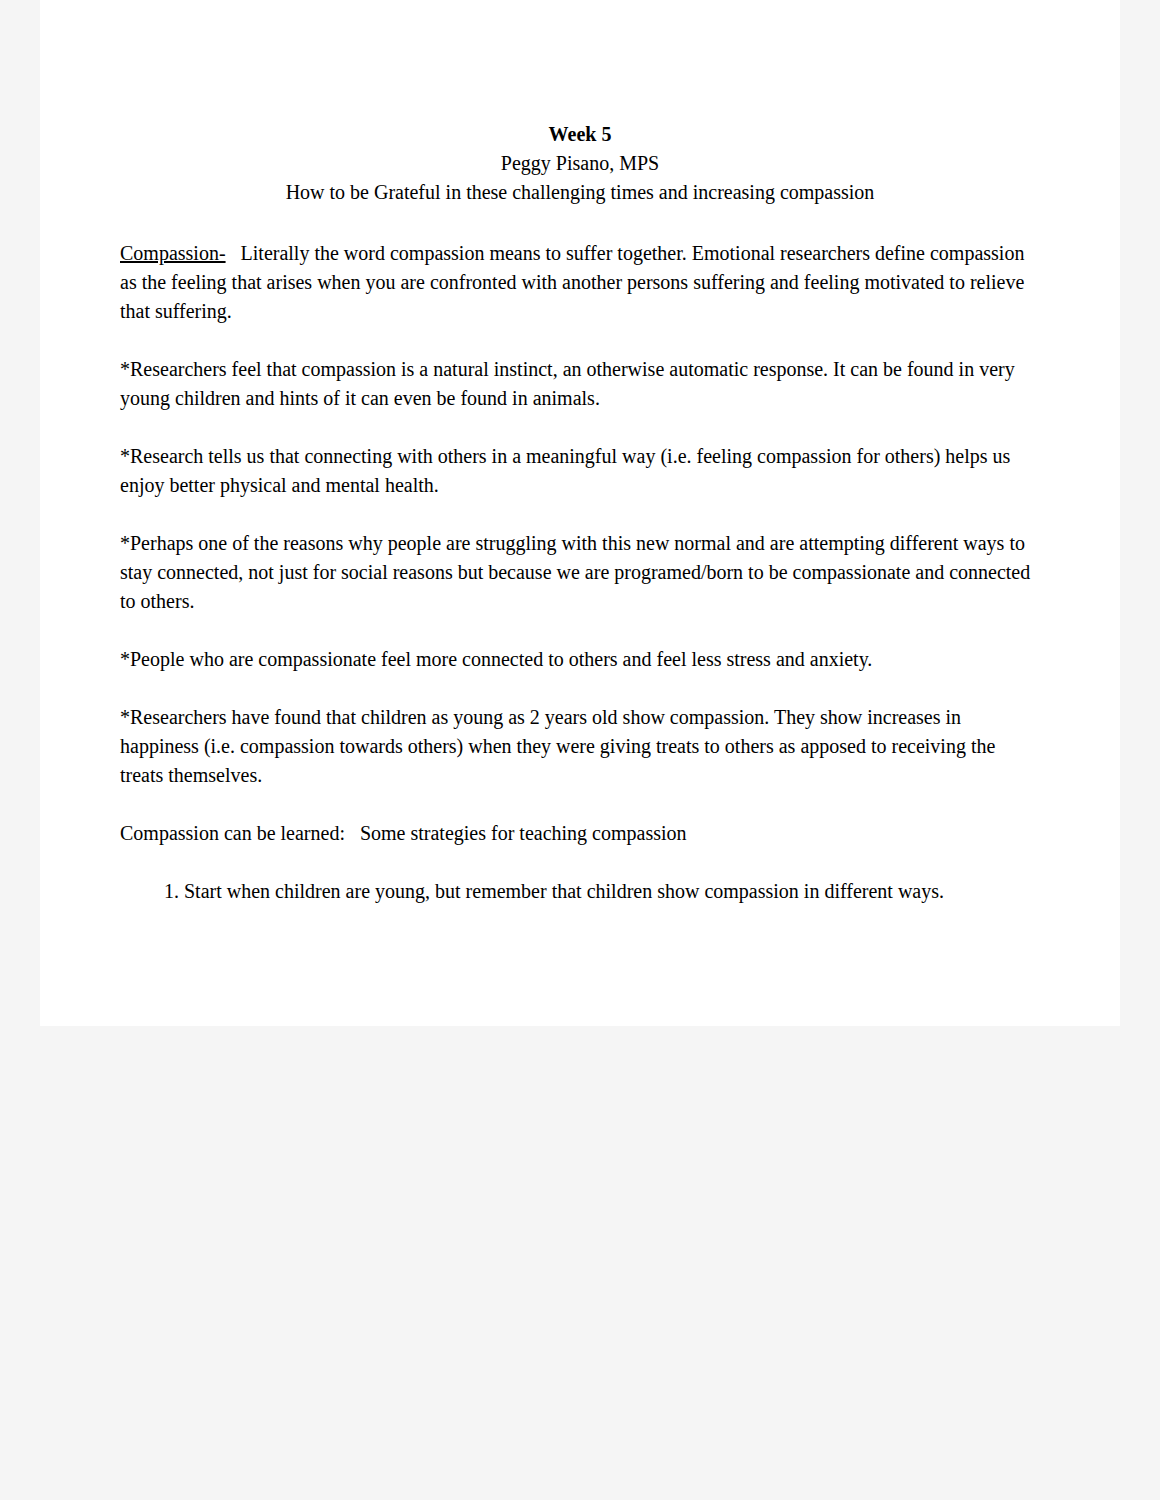Week 5
Peggy Pisano, MPS
How to be Grateful in these challenging times and increasing compassion
Compassion- Literally the word compassion means to suffer together. Emotional researchers define compassion as the feeling that arises when you are confronted with another persons suffering and feeling motivated to relieve that suffering.
*Researchers feel that compassion is a natural instinct, an otherwise automatic response. It can be found in very young children and hints of it can even be found in animals.
*Research tells us that connecting with others in a meaningful way (i.e. feeling compassion for others) helps us enjoy better physical and mental health.
*Perhaps one of the reasons why people are struggling with this new normal and are attempting different ways to stay connected, not just for social reasons but because we are programed/born to be compassionate and connected to others.
*People who are compassionate feel more connected to others and feel less stress and anxiety.
*Researchers have found that children as young as 2 years old show compassion. They show increases in happiness (i.e. compassion towards others) when they were giving treats to others as apposed to receiving the treats themselves.
Compassion can be learned: Some strategies for teaching compassion
Start when children are young, but remember that children show compassion in different ways.